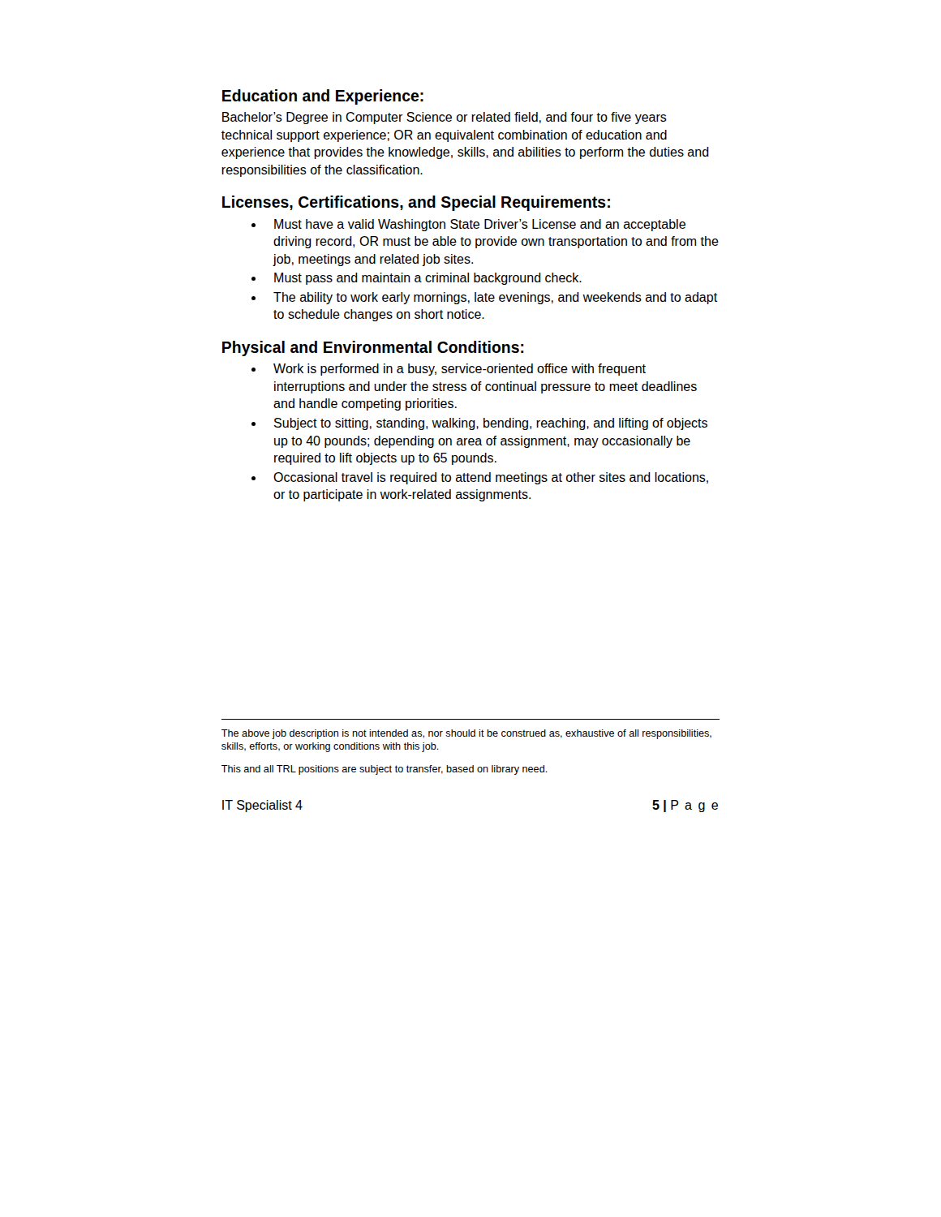Education and Experience:
Bachelor’s Degree in Computer Science or related field, and four to five years technical support experience; OR an equivalent combination of education and experience that provides the knowledge, skills, and abilities to perform the duties and responsibilities of the classification.
Licenses, Certifications, and Special Requirements:
Must have a valid Washington State Driver’s License and an acceptable driving record, OR must be able to provide own transportation to and from the job, meetings and related job sites.
Must pass and maintain a criminal background check.
The ability to work early mornings, late evenings, and weekends and to adapt to schedule changes on short notice.
Physical and Environmental Conditions:
Work is performed in a busy, service-oriented office with frequent interruptions and under the stress of continual pressure to meet deadlines and handle competing priorities.
Subject to sitting, standing, walking, bending, reaching, and lifting of objects up to 40 pounds; depending on area of assignment, may occasionally be required to lift objects up to 65 pounds.
Occasional travel is required to attend meetings at other sites and locations, or to participate in work-related assignments.
The above job description is not intended as, nor should it be construed as, exhaustive of all responsibilities, skills, efforts, or working conditions with this job.
This and all TRL positions are subject to transfer, based on library need.
IT Specialist 4 5 | P a g e